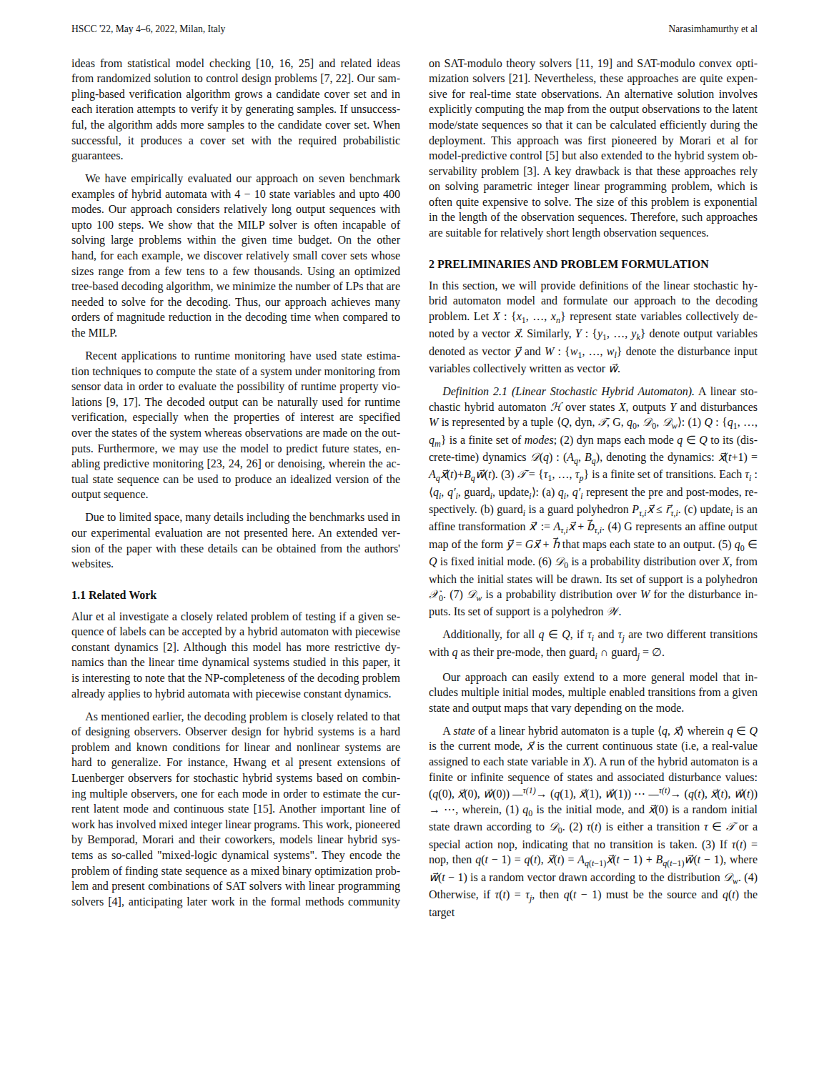HSCC '22, May 4–6, 2022, Milan, Italy Narasimhamurthy et al
ideas from statistical model checking [10, 16, 25] and related ideas from randomized solution to control design problems [7, 22]. Our sampling-based verification algorithm grows a candidate cover set and in each iteration attempts to verify it by generating samples. If unsuccessful, the algorithm adds more samples to the candidate cover set. When successful, it produces a cover set with the required probabilistic guarantees.
We have empirically evaluated our approach on seven benchmark examples of hybrid automata with 4 − 10 state variables and upto 400 modes. Our approach considers relatively long output sequences with upto 100 steps. We show that the MILP solver is often incapable of solving large problems within the given time budget. On the other hand, for each example, we discover relatively small cover sets whose sizes range from a few tens to a few thousands. Using an optimized tree-based decoding algorithm, we minimize the number of LPs that are needed to solve for the decoding. Thus, our approach achieves many orders of magnitude reduction in the decoding time when compared to the MILP.
Recent applications to runtime monitoring have used state estimation techniques to compute the state of a system under monitoring from sensor data in order to evaluate the possibility of runtime property violations [9, 17]. The decoded output can be naturally used for runtime verification, especially when the properties of interest are specified over the states of the system whereas observations are made on the outputs. Furthermore, we may use the model to predict future states, enabling predictive monitoring [23, 24, 26] or denoising, wherein the actual state sequence can be used to produce an idealized version of the output sequence.
Due to limited space, many details including the benchmarks used in our experimental evaluation are not presented here. An extended version of the paper with these details can be obtained from the authors' websites.
1.1 Related Work
Alur et al investigate a closely related problem of testing if a given sequence of labels can be accepted by a hybrid automaton with piecewise constant dynamics [2]. Although this model has more restrictive dynamics than the linear time dynamical systems studied in this paper, it is interesting to note that the NP-completeness of the decoding problem already applies to hybrid automata with piecewise constant dynamics.
As mentioned earlier, the decoding problem is closely related to that of designing observers. Observer design for hybrid systems is a hard problem and known conditions for linear and nonlinear systems are hard to generalize. For instance, Hwang et al present extensions of Luenberger observers for stochastic hybrid systems based on combining multiple observers, one for each mode in order to estimate the current latent mode and continuous state [15]. Another important line of work has involved mixed integer linear programs. This work, pioneered by Bemporad, Morari and their coworkers, models linear hybrid systems as so-called "mixed-logic dynamical systems". They encode the problem of finding state sequence as a mixed binary optimization problem and present combinations of SAT solvers with linear programming solvers [4], anticipating later work in the formal methods community on SAT-modulo theory solvers [11, 19] and SAT-modulo convex optimization solvers [21]. Nevertheless, these approaches are quite expensive for real-time state observations. An alternative solution involves explicitly computing the map from the output observations to the latent mode/state sequences so that it can be calculated efficiently during the deployment. This approach was first pioneered by Morari et al for model-predictive control [5] but also extended to the hybrid system observability problem [3]. A key drawback is that these approaches rely on solving parametric integer linear programming problem, which is often quite expensive to solve. The size of this problem is exponential in the length of the observation sequences. Therefore, such approaches are suitable for relatively short length observation sequences.
2 PRELIMINARIES AND PROBLEM FORMULATION
In this section, we will provide definitions of the linear stochastic hybrid automaton model and formulate our approach to the decoding problem. Let X : {x1, …, xn} represent state variables collectively denoted by a vector x⃗. Similarly, Y : {y1, …, yk} denote output variables denoted as vector y⃗ and W : {w1, …, wl} denote the disturbance input variables collectively written as vector w⃗.
Definition 2.1 (Linear Stochastic Hybrid Automaton). A linear stochastic hybrid automaton ℋ over states X, outputs Y and disturbances W is represented by a tuple ⟨Q, dyn, 𝒯, G, q0, 𝒟0, 𝒟w⟩: (1) Q : {q1, …, qm} is a finite set of modes; (2) dyn maps each mode q ∈ Q to its (discrete-time) dynamics 𝒟(q) : (Aq, Bq), denoting the dynamics: x⃗(t+1) = Aqx⃗(t)+Bqw⃗(t). (3) 𝒯 = {τ1, …, τp} is a finite set of transitions. Each τi : ⟨qi, q′i, guardi, updatei⟩: (a) qi, q′i represent the pre and post-modes, respectively. (b) guardi is a guard polyhedron Pτ,ix⃗ ≤ r⃗τ,i. (c) updatei is an affine transformation x⃗′ := Aτ,ix⃗ + b⃗τ,i. (4) G represents an affine output map of the form y⃗ = Gx⃗ + h⃗ that maps each state to an output. (5) q0 ∈ Q is fixed initial mode. (6) 𝒟0 is a probability distribution over X, from which the initial states will be drawn. Its set of support is a polyhedron 𝒳0. (7) 𝒟w is a probability distribution over W for the disturbance inputs. Its set of support is a polyhedron 𝒲.
Additionally, for all q ∈ Q, if τi and τj are two different transitions with q as their pre-mode, then guardi ∩ guardj = ∅.
Our approach can easily extend to a more general model that includes multiple initial modes, multiple enabled transitions from a given state and output maps that vary depending on the mode.
A state of a linear hybrid automaton is a tuple ⟨q, x⃗⟩ wherein q ∈ Q is the current mode, x⃗ is the current continuous state (i.e, a real-value assigned to each state variable in X). A run of the hybrid automaton is a finite or infinite sequence of states and associated disturbance values: (q(0), x⃗(0), w⃗(0)) —τ(1)→ (q(1), x⃗(1), w⃗(1)) ⋯ —τ(t)→ (q(t), x⃗(t), w⃗(t)) → ⋯, wherein, (1) q0 is the initial mode, and x⃗(0) is a random initial state drawn according to 𝒟0. (2) τ(t) is either a transition τ ∈ 𝒯 or a special action nop, indicating that no transition is taken. (3) If τ(t) = nop, then q(t − 1) = q(t), x⃗(t) = Aq(t−1)x⃗(t − 1) + Bq(t−1)w⃗(t − 1), where w⃗(t − 1) is a random vector drawn according to the distribution 𝒟w. (4) Otherwise, if τ(t) = τj, then q(t − 1) must be the source and q(t) the target